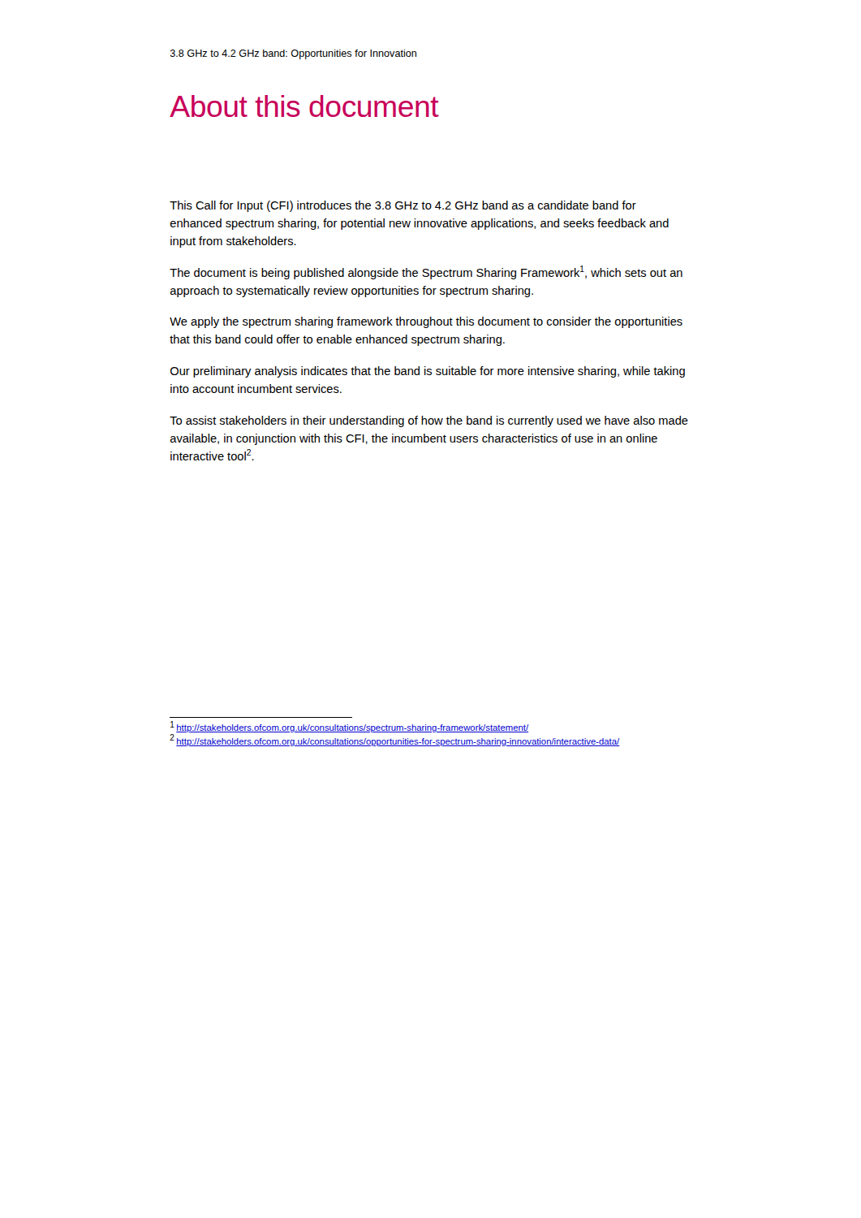3.8 GHz to 4.2 GHz band: Opportunities for Innovation
About this document
This Call for Input (CFI) introduces the 3.8 GHz to 4.2 GHz band as a candidate band for enhanced spectrum sharing, for potential new innovative applications, and seeks feedback and input from stakeholders.
The document is being published alongside the Spectrum Sharing Framework1, which sets out an approach to systematically review opportunities for spectrum sharing.
We apply the spectrum sharing framework throughout this document to consider the opportunities that this band could offer to enable enhanced spectrum sharing.
Our preliminary analysis indicates that the band is suitable for more intensive sharing, while taking into account incumbent services.
To assist stakeholders in their understanding of how the band is currently used we have also made available, in conjunction with this CFI, the incumbent users characteristics of use in an online interactive tool2.
1 http://stakeholders.ofcom.org.uk/consultations/spectrum-sharing-framework/statement/
2 http://stakeholders.ofcom.org.uk/consultations/opportunities-for-spectrum-sharing-innovation/interactive-data/